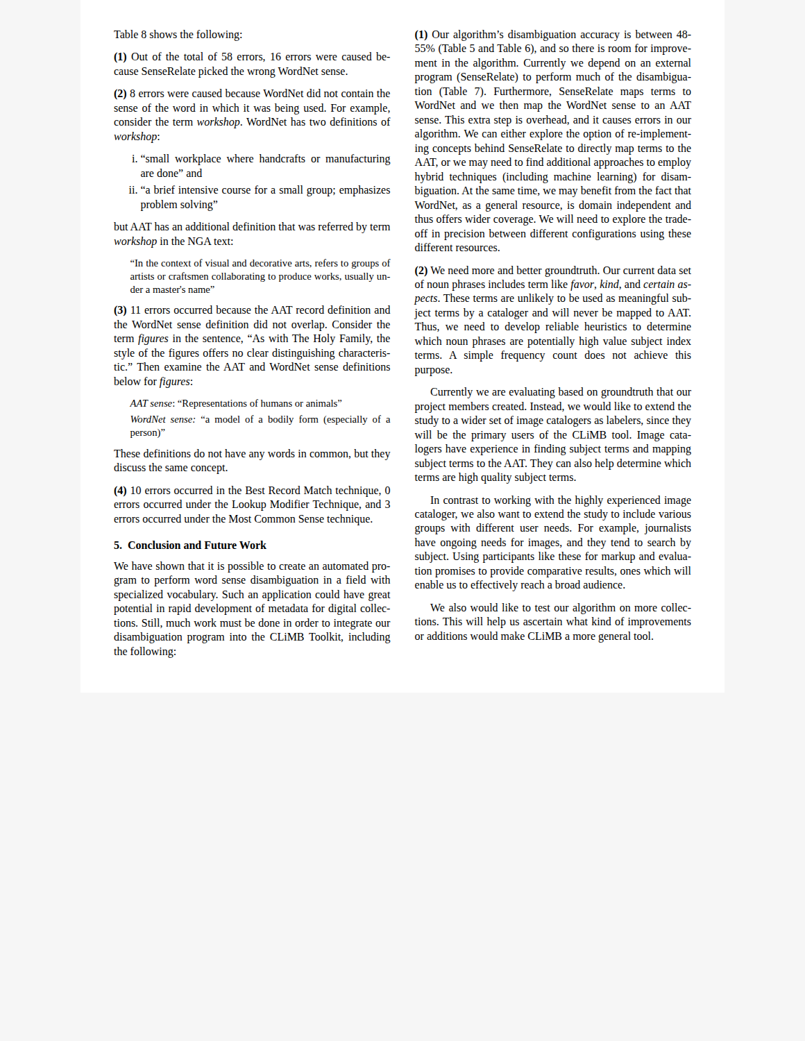Table 8 shows the following:
(1) Out of the total of 58 errors, 16 errors were caused because SenseRelate picked the wrong WordNet sense.
(2) 8 errors were caused because WordNet did not contain the sense of the word in which it was being used. For example, consider the term workshop. WordNet has two definitions of workshop:
“small workplace where handcrafts or manufacturing are done” and
“a brief intensive course for a small group; emphasizes problem solving”
but AAT has an additional definition that was referred by term workshop in the NGA text:
“In the context of visual and decorative arts, refers to groups of artists or craftsmen collaborating to produce works, usually under a master's name”
(3) 11 errors occurred because the AAT record definition and the WordNet sense definition did not overlap. Consider the term figures in the sentence, “As with The Holy Family, the style of the figures offers no clear distinguishing characteristic.” Then examine the AAT and WordNet sense definitions below for figures:
AAT sense
: “Representations of humans or animals”
WordNet sense:
“a model of a bodily form (especially of a person)”
These definitions do not have any words in common, but they discuss the same concept.
(4) 10 errors occurred in the Best Record Match technique, 0 errors occurred under the Lookup Modifier Technique, and 3 errors occurred under the Most Common Sense technique.
5. Conclusion and Future Work
We have shown that it is possible to create an automated program to perform word sense disambiguation in a field with specialized vocabulary. Such an application could have great potential in rapid development of metadata for digital collections. Still, much work must be done in order to integrate our disambiguation program into the CLiMB Toolkit, including the following:
(1) Our algorithm’s disambiguation accuracy is between 48-55% (Table 5 and Table 6), and so there is room for improvement in the algorithm. Currently we depend on an external program (SenseRelate) to perform much of the disambiguation (Table 7). Furthermore, SenseRelate maps terms to WordNet and we then map the WordNet sense to an AAT sense. This extra step is overhead, and it causes errors in our algorithm. We can either explore the option of re-implementing concepts behind SenseRelate to directly map terms to the AAT, or we may need to find additional approaches to employ hybrid techniques (including machine learning) for disambiguation. At the same time, we may benefit from the fact that WordNet, as a general resource, is domain independent and thus offers wider coverage. We will need to explore the trade-off in precision between different configurations using these different resources.
(2) We need more and better groundtruth. Our current data set of noun phrases includes term like favor, kind, and certain aspects. These terms are unlikely to be used as meaningful subject terms by a cataloger and will never be mapped to AAT. Thus, we need to develop reliable heuristics to determine which noun phrases are potentially high value subject index terms. A simple frequency count does not achieve this purpose.
Currently we are evaluating based on groundtruth that our project members created. Instead, we would like to extend the study to a wider set of image catalogers as labelers, since they will be the primary users of the CLiMB tool. Image catalogers have experience in finding subject terms and mapping subject terms to the AAT. They can also help determine which terms are high quality subject terms.
In contrast to working with the highly experienced image cataloger, we also want to extend the study to include various groups with different user needs. For example, journalists have ongoing needs for images, and they tend to search by subject. Using participants like these for markup and evaluation promises to provide comparative results, ones which will enable us to effectively reach a broad audience.
We also would like to test our algorithm on more collections. This will help us ascertain what kind of improvements or additions would make CLiMB a more general tool.